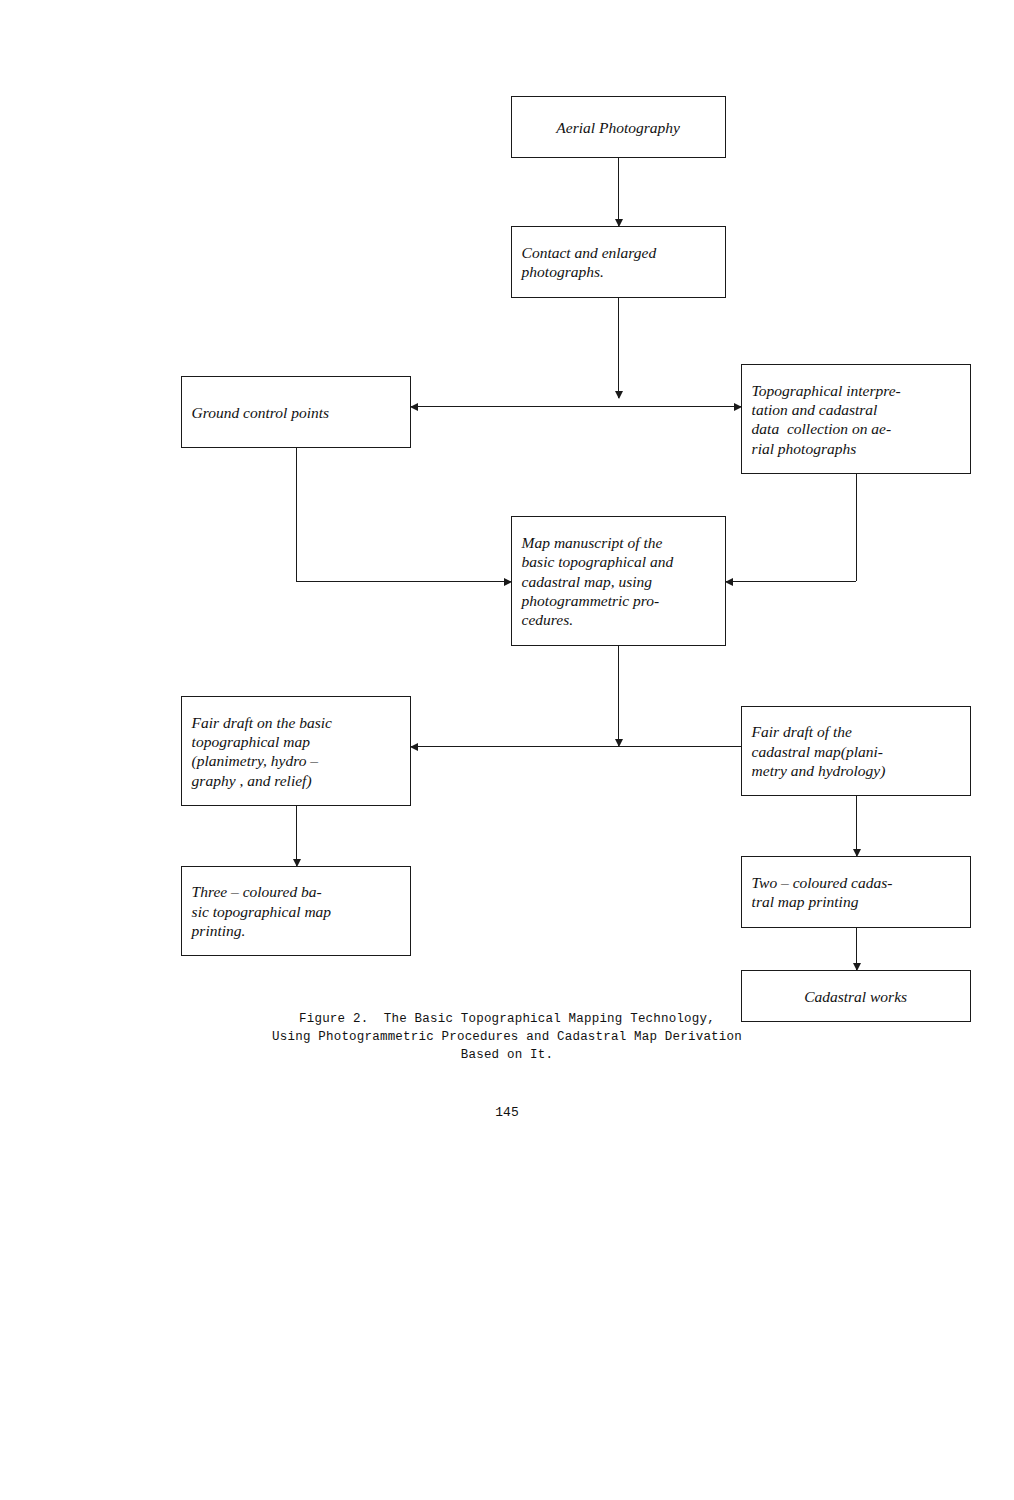Aerial Photography
Contact and enlarged
photographs.
Ground control points
Topographical interpre-
tation and cadastral
data collection on ae-
rial photographs
Map manuscript of the
basic topographical and
cadastral map, using
photogrammetric pro-
cedures.
Fair draft on the basic
topographical map
(planimetry, hydro –
graphy , and relief)
Fair draft of the
cadastral map(plani-
metry and hydrology)
Three – coloured ba-
sic topographical map
printing.
Two – coloured cadas-
tral map printing
Cadastral works
Figure 2. The Basic Topographical Mapping Technology,
Using Photogrammetric Procedures and Cadastral Map Derivation
Based on It.
145